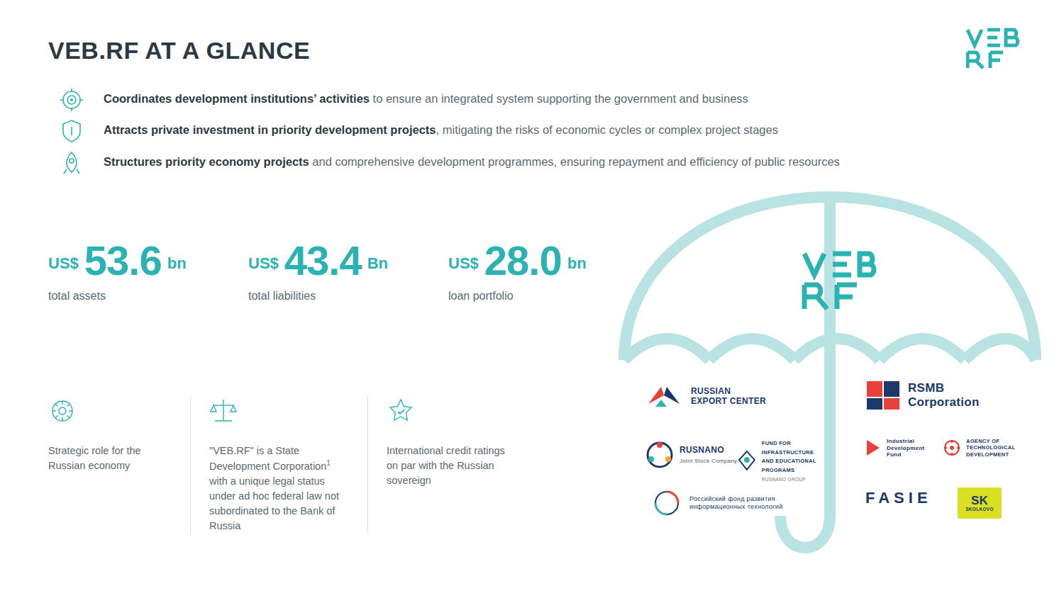VEB.RF at a glance
Coordinates development institutions’ activities to ensure an integrated system supporting the government and business
Attracts private investment in priority development projects, mitigating the risks of economic cycles or complex project stages
Structures priority economy projects and comprehensive development programmes, ensuring repayment and efficiency of public resources
US$ 53.6 bn
total assets
US$ 43.4 Bn
total liabilities
US$ 28.0 bn
loan portfolio
Strategic role for the Russian economy
"VEB.RF" is a State Development Corporation1 with a unique legal status under ad hoc federal law not subordinated to the Bank of Russia
International credit ratings on par with the Russian sovereign
RUSSIAN
EXPORT CENTER
RSMB
Corporation
RUSNANO
Joint Stock Company
FUND FOR INFRASTRUCTURE
AND EDUCATIONAL
PROGRAMS
RUSNANO Group
Industrial
Development
Fund
AGENCY OF
TECHNOLOGICAL
DEVELOPMENT
Российский фонд развития
информационных технологий
FASIE
Sk Skolkovo